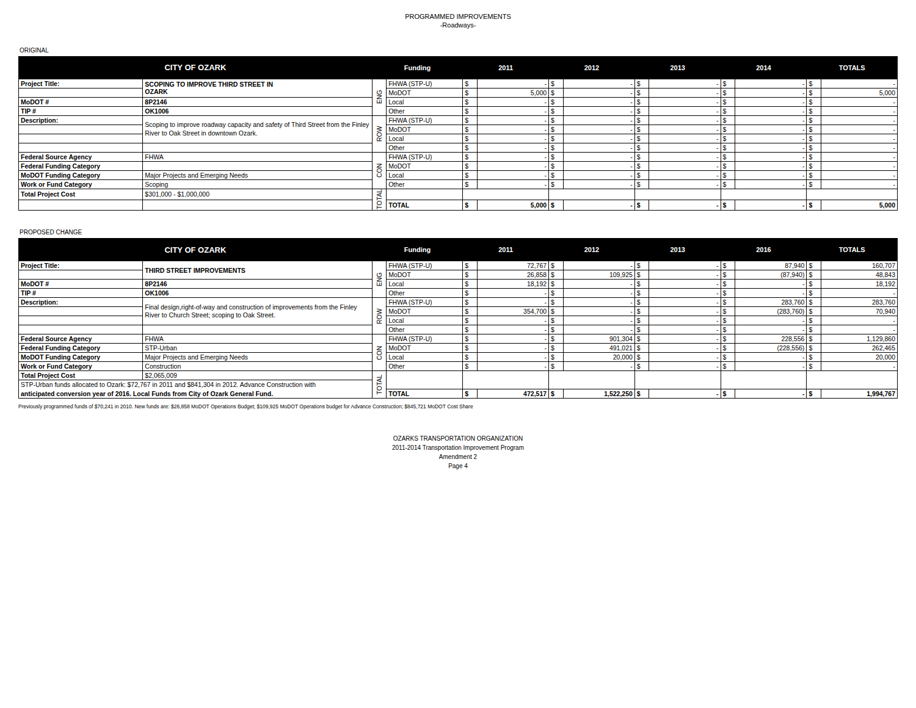PROGRAMMED IMPROVEMENTS
-Roadways-
ORIGINAL
| CITY OF OZARK | Funding | 2011 | 2012 | 2013 | 2014 | TOTALS |
| Project Title: | SCOPING TO IMPROVE THIRD STREET IN OZARK | ENG | FHWA (STP-U) | $ | - | $ | - | $ | - | $ | - | $ | - |
| | MoDOT | $ | 5,000 | $ | - | $ | - | $ | - | $ | 5,000 |
| MoDOT # | 8P2146 | Local | $ | - | $ | - | $ | - | $ | - | $ | - |
| TIP # | OK1006 | Other | $ | - | $ | - | $ | - | $ | - | $ | - |
| Description: | Scoping to improve roadway capacity and safety of Third Street from the Finley River to Oak Street in downtown Ozark. | ROW | FHWA (STP-U) | $ | - | $ | - | $ | - | $ | - | $ | - |
| | MoDOT | $ | - | $ | - | $ | - | $ | - | $ | - |
| | Local | $ | - | $ | - | $ | - | $ | - | $ | - |
| | | Other | $ | - | $ | - | $ | - | $ | - | $ | - |
| Federal Source Agency | FHWA | CON | FHWA (STP-U) | $ | - | $ | - | $ | - | $ | - | $ | - |
| Federal Funding Category | | MoDOT | $ | - | $ | - | $ | - | $ | - | $ | - |
| MoDOT Funding Category | Major Projects and Emerging Needs | Local | $ | - | $ | - | $ | - | $ | - | $ | - |
| Work or Fund Category | Scoping | Other | $ | - | $ | - | $ | - | $ | - | $ | - |
| Total Project Cost | $301,000 - $1,000,000 | TOTAL | | | | | | |
| | | TOTAL | $ | 5,000 | $ | - | $ | - | $ | - | $ | 5,000 |
PROPOSED CHANGE
| CITY OF OZARK | Funding | 2011 | 2012 | 2013 | 2016 | TOTALS |
| Project Title: | THIRD STREET IMPROVEMENTS | ENG | FHWA (STP-U) | $ | 72,767 | $ | - | $ | - | $ | 87,940 | $ | 160,707 |
| | MoDOT | $ | 26,858 | $ | 109,925 | $ | - | $ | (87,940) | $ | 48,843 |
| MoDOT # | 8P2146 | Local | $ | 18,192 | $ | - | $ | - | $ | - | $ | 18,192 |
| TIP # | OK1006 | Other | $ | - | $ | - | $ | - | $ | - | $ | - |
| Description: | Final design,right-of-way and construction of improvements from the Finley River to Church Street; scoping to Oak Street. | ROW | FHWA (STP-U) | $ | - | $ | - | $ | - | $ | 283,760 | $ | 283,760 |
| | MoDOT | $ | 354,700 | $ | - | $ | - | $ | (283,760) | $ | 70,940 |
| | Local | $ | - | $ | - | $ | - | $ | - | $ | - |
| | | Other | $ | - | $ | - | $ | - | $ | - | $ | - |
| Federal Source Agency | FHWA | CON | FHWA (STP-U) | $ | - | $ | 901,304 | $ | - | $ | 228,556 | $ | 1,129,860 |
| Federal Funding Category | STP-Urban | MoDOT | $ | - | $ | 491,021 | $ | - | $ | (228,556) | $ | 262,465 |
| MoDOT Funding Category | Major Projects and Emerging Needs | Local | $ | - | $ | 20,000 | $ | - | $ | - | $ | 20,000 |
| Work or Fund Category | Construction | Other | $ | - | $ | - | $ | - | $ | - | $ | - |
| Total Project Cost | $2,065,009 | TOTAL | | | | | | |
| STP-Urban funds allocated to Ozark: $72,767 in 2011 and $841,304 in 2012. Advance Construction with | | | | | | |
| anticipated conversion year of 2016. Local Funds from City of Ozark General Fund. | TOTAL | $ | 472,517 | $ | 1,522,250 | $ | - | $ | - | $ | 1,994,767 |
Previously programmed funds of $70,241 in 2010. New funds are: $26,858 MoDOT Operations Budget; $109,925 MoDOT Operations budget for Advance Construction; $845,721 MoDOT Cost Share
OZARKS TRANSPORTATION ORGANIZATION
2011-2014 Transportation Improvement Program
Amendment 2
Page 4